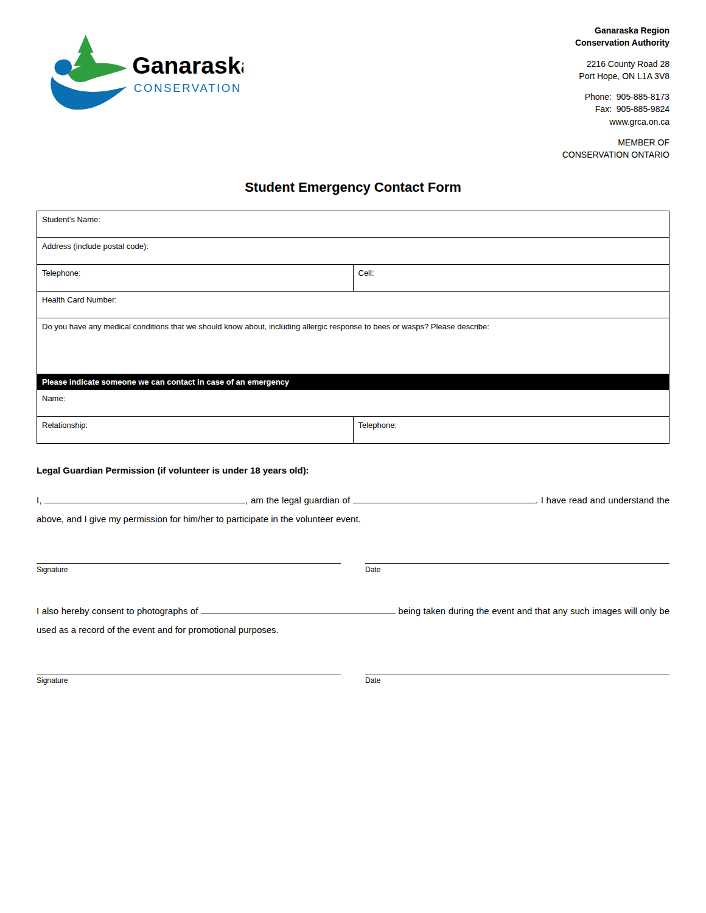Ganaraska CONSERVATION
Ganaraska Region
Conservation Authority
2216 County Road 28
Port Hope, ON L1A 3V8
Phone: 905-885-8173
Fax: 905-885-9824
www.grca.on.ca
MEMBER OF
CONSERVATION ONTARIO
Student Emergency Contact Form
| Student’s Name: |
| Address (include postal code): |
| Telephone: | Cell: |
| Health Card Number: |
| Do you have any medical conditions that we should know about, including allergic response to bees or wasps? Please describe: |
| Please indicate someone we can contact in case of an emergency |
| Name: |
| Relationship: | Telephone: |
Legal Guardian Permission (if volunteer is under 18 years old):
I, , am the legal guardian of . I have read and understand the above, and I give my permission for him/her to participate in the volunteer event.
Signature
Date
I also hereby consent to photographs of being taken during the event and that any such images will only be used as a record of the event and for promotional purposes.
Signature
Date